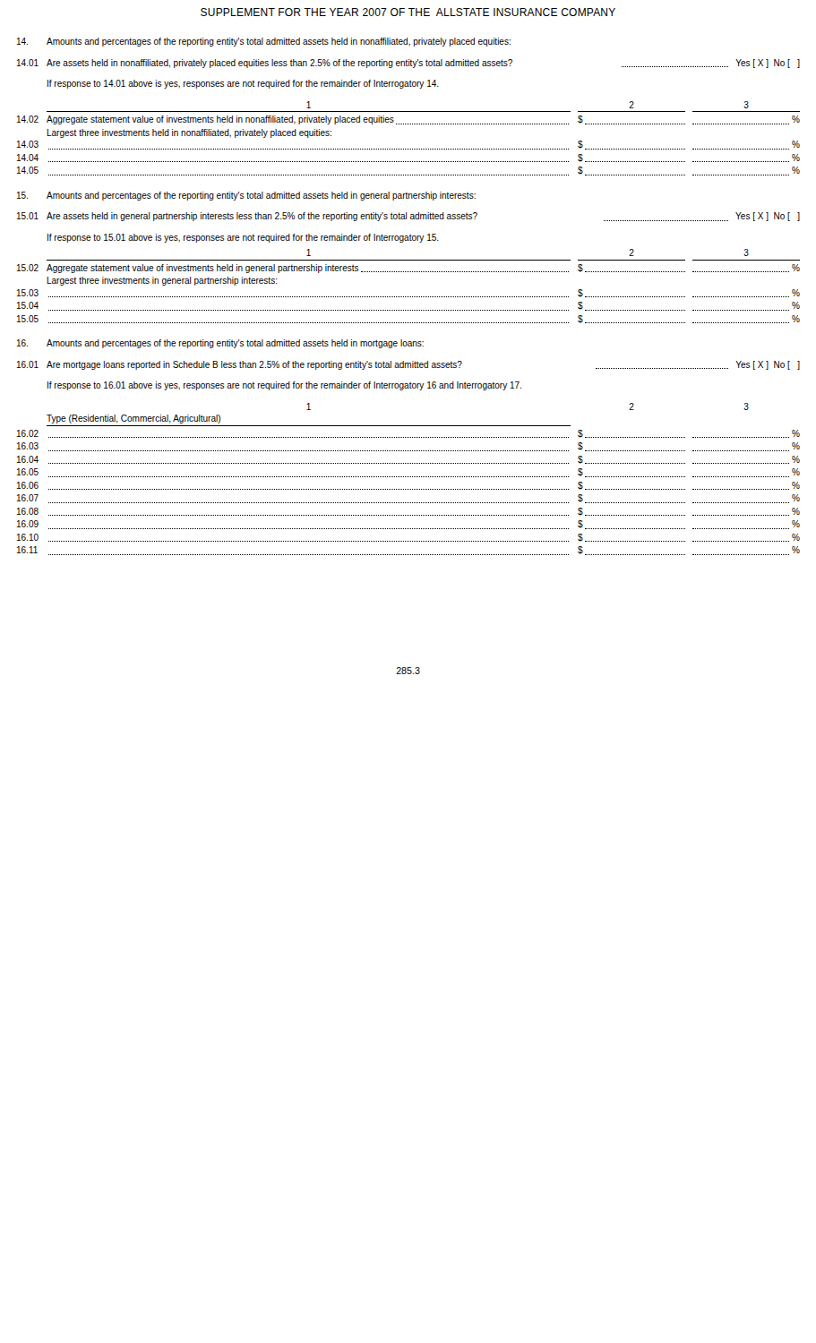SUPPLEMENT FOR THE YEAR 2007 OF THE ALLSTATE INSURANCE COMPANY
14.
Amounts and percentages of the reporting entity's total admitted assets held in nonaffiliated, privately placed equities:
14.01
Are assets held in nonaffiliated, privately placed equities less than 2.5% of the reporting entity's total admitted assets?
Yes [ X ] No [ ]
If response to 14.01 above is yes, responses are not required for the remainder of Interrogatory 14.
1
2
3
14.02
Aggregate statement value of investments held in nonaffiliated, privately placed equities
$
%
Largest three investments held in nonaffiliated, privately placed equities:
14.03
$
%
14.04
$
%
14.05
$
%
15.
Amounts and percentages of the reporting entity's total admitted assets held in general partnership interests:
15.01
Are assets held in general partnership interests less than 2.5% of the reporting entity's total admitted assets?
Yes [ X ] No [ ]
If response to 15.01 above is yes, responses are not required for the remainder of Interrogatory 15.
1
2
3
15.02
Aggregate statement value of investments held in general partnership interests
$
%
Largest three investments in general partnership interests:
15.03
$
%
15.04
$
%
15.05
$
%
16.
Amounts and percentages of the reporting entity's total admitted assets held in mortgage loans:
16.01
Are mortgage loans reported in Schedule B less than 2.5% of the reporting entity's total admitted assets?
Yes [ X ] No [ ]
If response to 16.01 above is yes, responses are not required for the remainder of Interrogatory 16 and Interrogatory 17.
1
Type (Residential, Commercial, Agricultural)
2
3
16.02
$
%
16.03
$
%
16.04
$
%
16.05
$
%
16.06
$
%
16.07
$
%
16.08
$
%
16.09
$
%
16.10
$
%
16.11
$
%
285.3